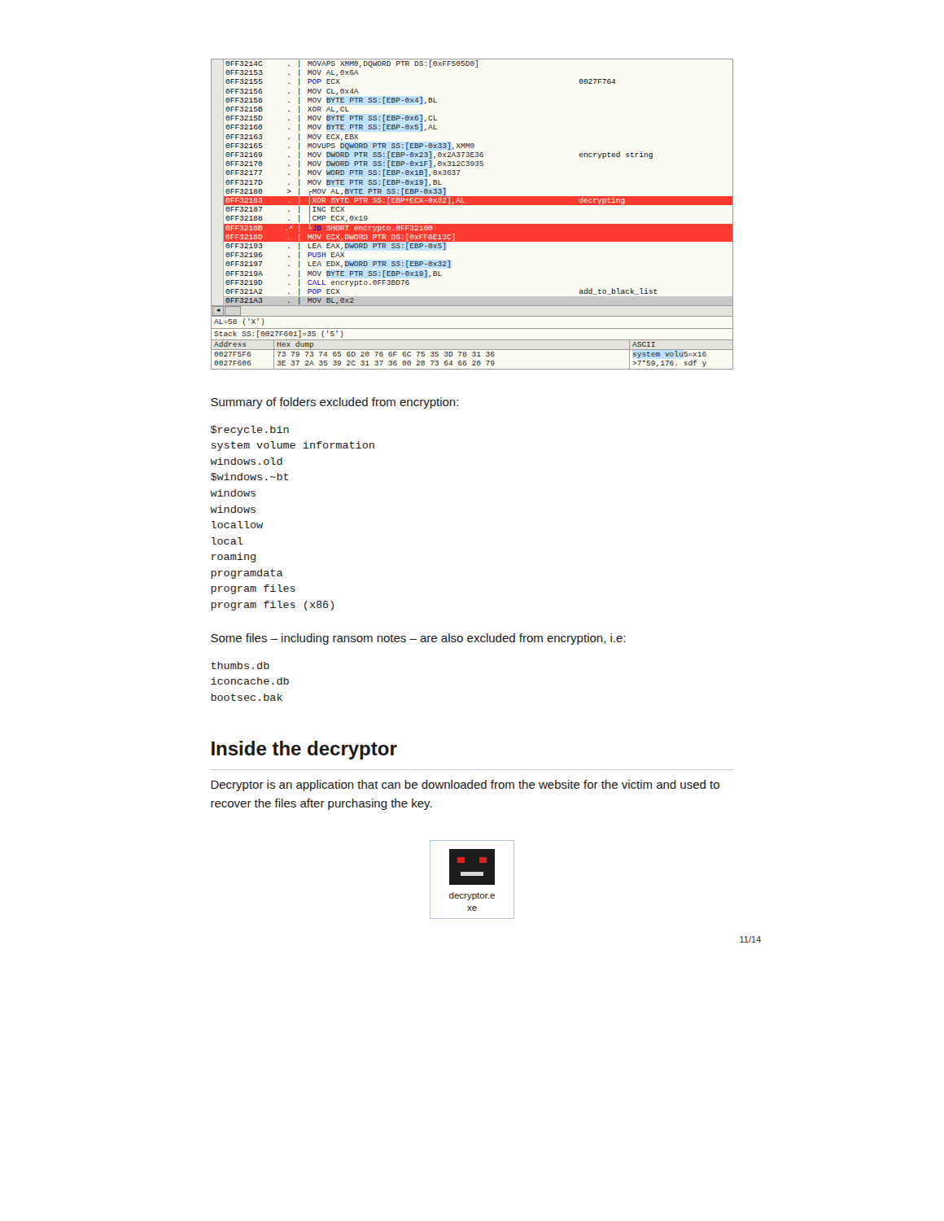| 0FF3214C | . | / | MOVAPS XMM0,DQWORD PTR DS:[0xFF505D0] | |
| 0FF32153 | . | / | MOV AL,0x6A | |
| 0FF32155 | . | / | POP ECX | 0027F764 |
| 0FF32156 | . | / | MOV CL,0x4A | |
| 0FF32158 | . | / | MOV BYTE PTR SS:[EBP-0x4] ,BL | |
| 0FF3215B | . | / | XOR AL,CL | |
| 0FF3215D | . | / | MOV BYTE PTR SS:[EBP-0x6] ,CL | |
| 0FF32160 | . | / | MOV BYTE PTR SS:[EBP-0x5] ,AL | |
| 0FF32163 | . | / | MOV ECX,EBX | |
| 0FF32165 | . | / | MOVUPS DQWORD PTR SS:[EBP-0x33] ,XMM0 | |
| 0FF32169 | . | / | MOV DWORD PTR SS:[EBP-0x23] ,0x2A373E36 | encrypted string |
| 0FF32170 | . | / | MOV DWORD PTR SS:[EBP-0x1F] ,0x312C3935 | |
| 0FF32177 | . | / | MOV WORD PTR SS:[EBP-0x1B] ,0x3637 | |
| 0FF3217D | . | / | MOV BYTE PTR SS:[EBP-0x19] ,BL | |
| 0FF32180 | > | / | ┌MOV AL, BYTE PTR SS:[EBP-0x33] | |
| 0FF32183 | . | / | │XOR BYTE PTR SS:[EBP+ECX-0x32] ,AL | decrypting |
| 0FF32187 | . | / | │INC ECX | |
| 0FF32188 | . | / | │CMP ECX,0x19 | |
| 0FF3218B | .^ | / | └ JB SHORT encrypto.0FF32180 | |
| 0FF3218D | . | / | MOV ECX,DWORD PTR DS:[0xFF6E13C] | |
| 0FF32193 | . | / | LEA EAX, DWORD PTR SS:[EBP-0x5] | |
| 0FF32196 | . | / | PUSH EAX | |
| 0FF32197 | . | / | LEA EDX, DWORD PTR SS:[EBP-0x32] | |
| 0FF3219A | . | / | MOV BYTE PTR SS:[EBP-0x19] ,BL | |
| 0FF3219D | . | / | CALL encrypto.0FF3BD76 | |
| 0FF321A2 | . | / | POP ECX | add_to_black_list |
| 0FF321A3 | . | / | MOV BL,0x2 | |
◀
AL=58 ('X')
Stack SS:[0027F601]=35 ('5')
Address
Hex dump
ASCII
0027F5F6
73 79 73 74 65 6D 20 76 6F 6C 75 35 3D 78 31 36
system volu5=x16
0027F606
3E 37 2A 35 39 2C 31 37 36 00 20 73 64 66 20 79
>7*59,176. sdf y
Summary of folders excluded from encryption:
$recycle.bin
system volume information
windows.old
$windows.~bt
windows
windows
locallow
local
roaming
programdata
program files
program files (x86)
Some files – including ransom notes – are also excluded from encryption, i.e:
thumbs.db
iconcache.db
bootsec.bak
Inside the decryptor
Decryptor is an application that can be downloaded from the website for the victim and used to recover the files after purchasing the key.
decryptor.e
xe
11/14